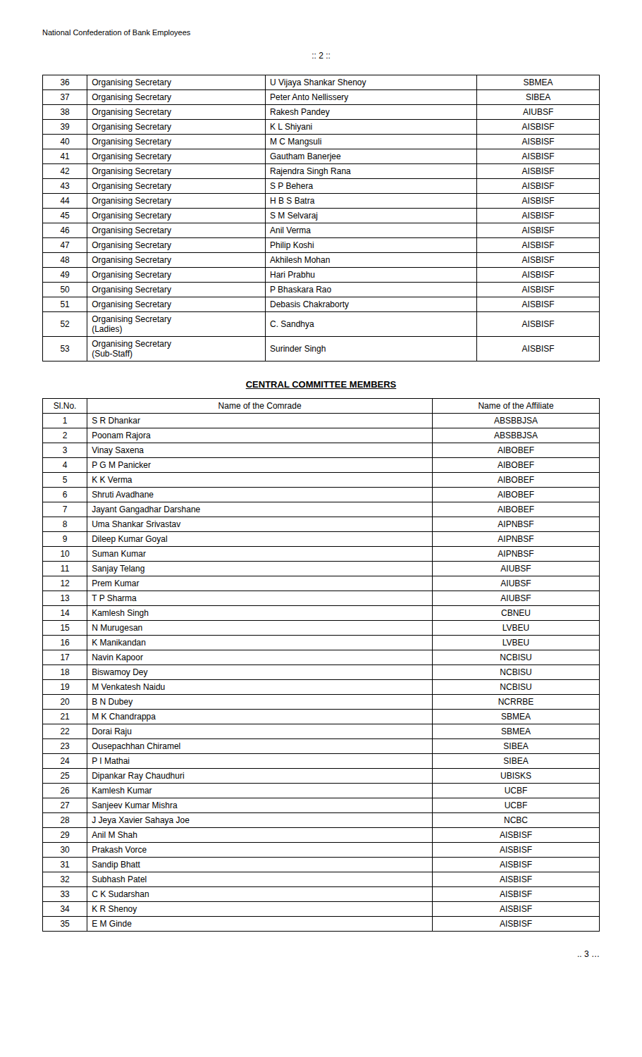National Confederation of Bank Employees
:: 2 ::
| 36 | Organising Secretary | U Vijaya Shankar Shenoy | SBMEA |
| 37 | Organising Secretary | Peter Anto Nellissery | SIBEA |
| 38 | Organising Secretary | Rakesh Pandey | AIUBSF |
| 39 | Organising Secretary | K L Shiyani | AISBISF |
| 40 | Organising Secretary | M C Mangsuli | AISBISF |
| 41 | Organising Secretary | Gautham Banerjee | AISBISF |
| 42 | Organising Secretary | Rajendra Singh Rana | AISBISF |
| 43 | Organising Secretary | S P Behera | AISBISF |
| 44 | Organising Secretary | H B S Batra | AISBISF |
| 45 | Organising Secretary | S M Selvaraj | AISBISF |
| 46 | Organising Secretary | Anil Verma | AISBISF |
| 47 | Organising Secretary | Philip Koshi | AISBISF |
| 48 | Organising Secretary | Akhilesh Mohan | AISBISF |
| 49 | Organising Secretary | Hari Prabhu | AISBISF |
| 50 | Organising Secretary | P Bhaskara Rao | AISBISF |
| 51 | Organising Secretary | Debasis Chakraborty | AISBISF |
| 52 | Organising Secretary (Ladies) | C. Sandhya | AISBISF |
| 53 | Organising Secretary (Sub-Staff) | Surinder Singh | AISBISF |
CENTRAL COMMITTEE MEMBERS
| Sl.No. | Name of the Comrade | Name of the Affiliate |
| 1 | S R Dhankar | ABSBBJSA |
| 2 | Poonam Rajora | ABSBBJSA |
| 3 | Vinay Saxena | AIBOBEF |
| 4 | P G M Panicker | AIBOBEF |
| 5 | K K Verma | AIBOBEF |
| 6 | Shruti Avadhane | AIBOBEF |
| 7 | Jayant Gangadhar Darshane | AIBOBEF |
| 8 | Uma Shankar Srivastav | AIPNBSF |
| 9 | Dileep Kumar Goyal | AIPNBSF |
| 10 | Suman Kumar | AIPNBSF |
| 11 | Sanjay Telang | AIUBSF |
| 12 | Prem Kumar | AIUBSF |
| 13 | T P Sharma | AIUBSF |
| 14 | Kamlesh Singh | CBNEU |
| 15 | N Murugesan | LVBEU |
| 16 | K Manikandan | LVBEU |
| 17 | Navin Kapoor | NCBISU |
| 18 | Biswamoy Dey | NCBISU |
| 19 | M Venkatesh Naidu | NCBISU |
| 20 | B N Dubey | NCRRBE |
| 21 | M K Chandrappa | SBMEA |
| 22 | Dorai Raju | SBMEA |
| 23 | Ousepachhan Chiramel | SIBEA |
| 24 | P I Mathai | SIBEA |
| 25 | Dipankar Ray Chaudhuri | UBISKS |
| 26 | Kamlesh Kumar | UCBF |
| 27 | Sanjeev Kumar Mishra | UCBF |
| 28 | J Jeya Xavier Sahaya Joe | NCBC |
| 29 | Anil M Shah | AISBISF |
| 30 | Prakash Vorce | AISBISF |
| 31 | Sandip Bhatt | AISBISF |
| 32 | Subhash Patel | AISBISF |
| 33 | C K Sudarshan | AISBISF |
| 34 | K R Shenoy | AISBISF |
| 35 | E M Ginde | AISBISF |
.. 3 …